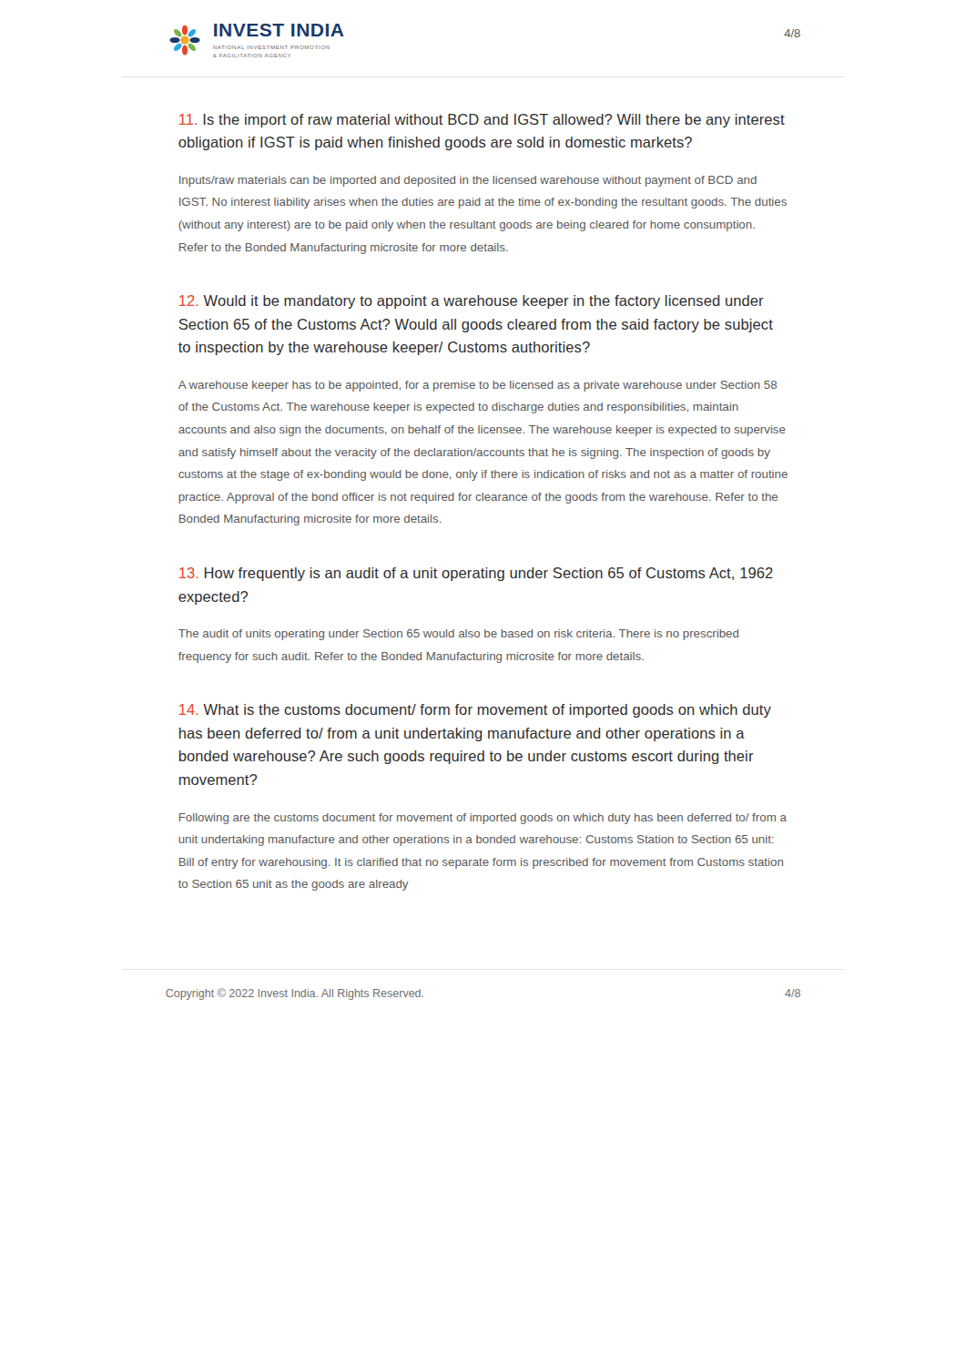INVEST INDIA
National Investment Promotion
& Facilitation Agency
4/8
11. Is the import of raw material without BCD and IGST allowed? Will there be any interest obligation if IGST is paid when finished goods are sold in domestic markets?
Inputs/raw materials can be imported and deposited in the licensed warehouse without payment of BCD and IGST. No interest liability arises when the duties are paid at the time of ex-bonding the resultant goods. The duties (without any interest) are to be paid only when the resultant goods are being cleared for home consumption. Refer to the Bonded Manufacturing microsite for more details.
12. Would it be mandatory to appoint a warehouse keeper in the factory licensed under Section 65 of the Customs Act? Would all goods cleared from the said factory be subject to inspection by the warehouse keeper/ Customs authorities?
A warehouse keeper has to be appointed, for a premise to be licensed as a private warehouse under Section 58 of the Customs Act. The warehouse keeper is expected to discharge duties and responsibilities, maintain accounts and also sign the documents, on behalf of the licensee. The warehouse keeper is expected to supervise and satisfy himself about the veracity of the declaration/accounts that he is signing. The inspection of goods by customs at the stage of ex-bonding would be done, only if there is indication of risks and not as a matter of routine practice. Approval of the bond officer is not required for clearance of the goods from the warehouse. Refer to the Bonded Manufacturing microsite for more details.
13. How frequently is an audit of a unit operating under Section 65 of Customs Act, 1962 expected?
The audit of units operating under Section 65 would also be based on risk criteria. There is no prescribed frequency for such audit. Refer to the Bonded Manufacturing microsite for more details.
14. What is the customs document/ form for movement of imported goods on which duty has been deferred to/ from a unit undertaking manufacture and other operations in a bonded warehouse? Are such goods required to be under customs escort during their movement?
Following are the customs document for movement of imported goods on which duty has been deferred to/ from a unit undertaking manufacture and other operations in a bonded warehouse: Customs Station to Section 65 unit: Bill of entry for warehousing. It is clarified that no separate form is prescribed for movement from Customs station to Section 65 unit as the goods are already
Copyright © 2022 Invest India. All Rights Reserved.
4/8